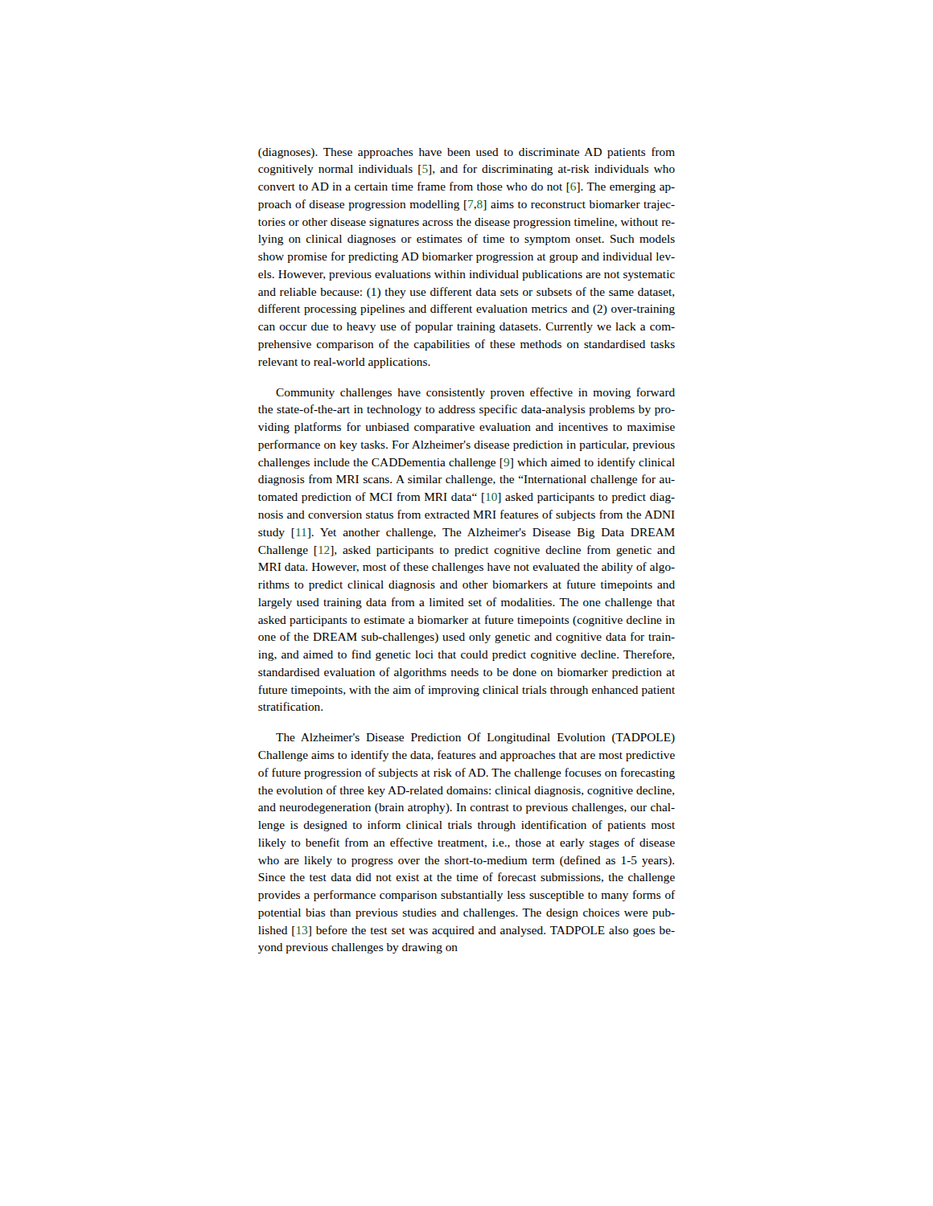(diagnoses). These approaches have been used to discriminate AD patients from cognitively normal individuals [5], and for discriminating at-risk individuals who convert to AD in a certain time frame from those who do not [6]. The emerging approach of disease progression modelling [7,8] aims to reconstruct biomarker trajectories or other disease signatures across the disease progression timeline, without relying on clinical diagnoses or estimates of time to symptom onset. Such models show promise for predicting AD biomarker progression at group and individual levels. However, previous evaluations within individual publications are not systematic and reliable because: (1) they use different data sets or subsets of the same dataset, different processing pipelines and different evaluation metrics and (2) over-training can occur due to heavy use of popular training datasets. Currently we lack a comprehensive comparison of the capabilities of these methods on standardised tasks relevant to real-world applications.
Community challenges have consistently proven effective in moving forward the state-of-the-art in technology to address specific data-analysis problems by providing platforms for unbiased comparative evaluation and incentives to maximise performance on key tasks. For Alzheimer's disease prediction in particular, previous challenges include the CADDementia challenge [9] which aimed to identify clinical diagnosis from MRI scans. A similar challenge, the “International challenge for automated prediction of MCI from MRI data“ [10] asked participants to predict diagnosis and conversion status from extracted MRI features of subjects from the ADNI study [11]. Yet another challenge, The Alzheimer's Disease Big Data DREAM Challenge [12], asked participants to predict cognitive decline from genetic and MRI data. However, most of these challenges have not evaluated the ability of algorithms to predict clinical diagnosis and other biomarkers at future timepoints and largely used training data from a limited set of modalities. The one challenge that asked participants to estimate a biomarker at future timepoints (cognitive decline in one of the DREAM sub-challenges) used only genetic and cognitive data for training, and aimed to find genetic loci that could predict cognitive decline. Therefore, standardised evaluation of algorithms needs to be done on biomarker prediction at future timepoints, with the aim of improving clinical trials through enhanced patient stratification.
The Alzheimer's Disease Prediction Of Longitudinal Evolution (TADPOLE) Challenge aims to identify the data, features and approaches that are most predictive of future progression of subjects at risk of AD. The challenge focuses on forecasting the evolution of three key AD-related domains: clinical diagnosis, cognitive decline, and neurodegeneration (brain atrophy). In contrast to previous challenges, our challenge is designed to inform clinical trials through identification of patients most likely to benefit from an effective treatment, i.e., those at early stages of disease who are likely to progress over the short-to-medium term (defined as 1-5 years). Since the test data did not exist at the time of forecast submissions, the challenge provides a performance comparison substantially less susceptible to many forms of potential bias than previous studies and challenges. The design choices were published [13] before the test set was acquired and analysed. TADPOLE also goes beyond previous challenges by drawing on